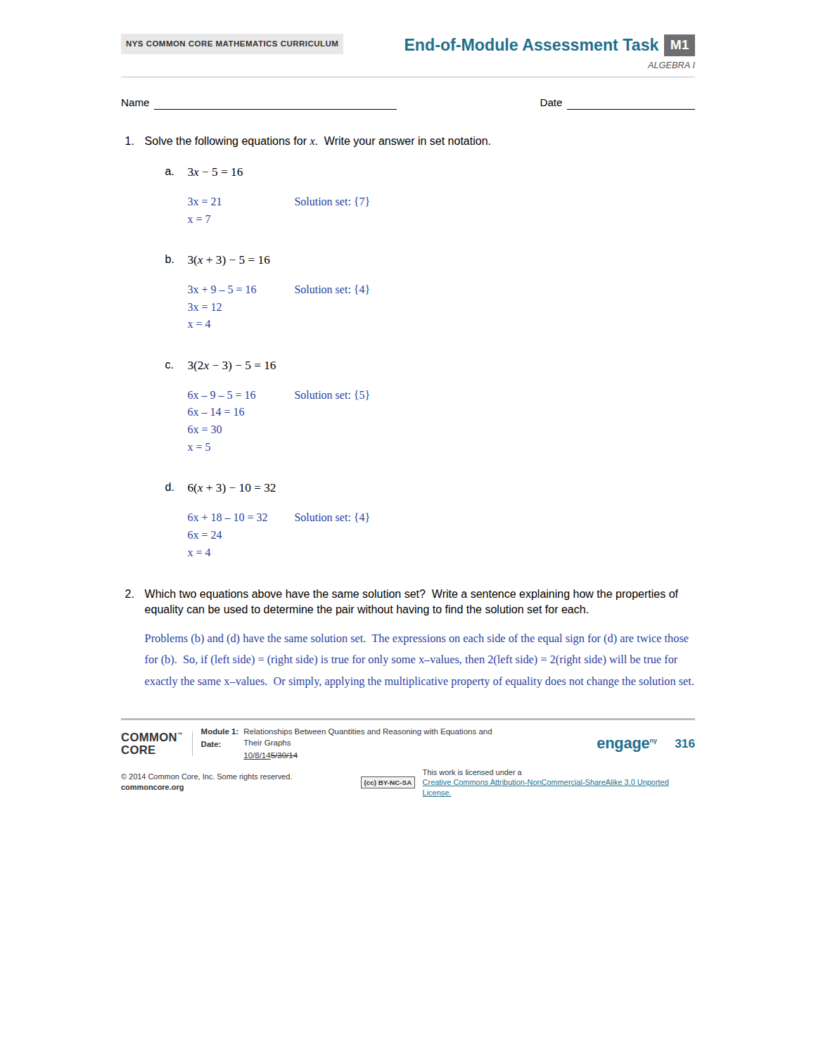NYS COMMON CORE MATHEMATICS CURRICULUM
End-of-Module Assessment Task M1
ALGEBRA I
Name
Date
Solve the following equations for x. Write your answer in set notation.
3x − 5 = 16
3x = 21 Solution set: {7}
x = 7
3(x + 3) − 5 = 16
3x + 9 – 5 = 16 Solution set: {4}
3x = 12
x = 4
3(2x − 3) − 5 = 16
6x – 9 – 5 = 16 Solution set: {5}
6x – 14 = 16
6x = 30
x = 5
6(x + 3) − 10 = 32
6x + 18 – 10 = 32 Solution set: {4}
6x = 24
x = 4
Which two equations above have the same solution set? Write a sentence explaining how the properties of equality can be used to determine the pair without having to find the solution set for each.
Problems (b) and (d) have the same solution set. The expressions on each side of the equal sign for (d) are twice those for (b). So, if (left side) = (right side) is true for only some x–values, then 2(left side) = 2(right side) will be true for exactly the same x–values. Or simply, applying the multiplicative property of equality does not change the solution set.
COMMON™
CORE
Module 1:
Date:
Relationships Between Quantities and Reasoning with Equations and
Their Graphs
10/8/145/30/14
engageny
316
© 2014 Common Core, Inc. Some rights reserved. commoncore.org
(cc) BY-NC-SA
This work is licensed under a
Creative Commons Attribution-NonCommercial-ShareAlike 3.0 Unported License.